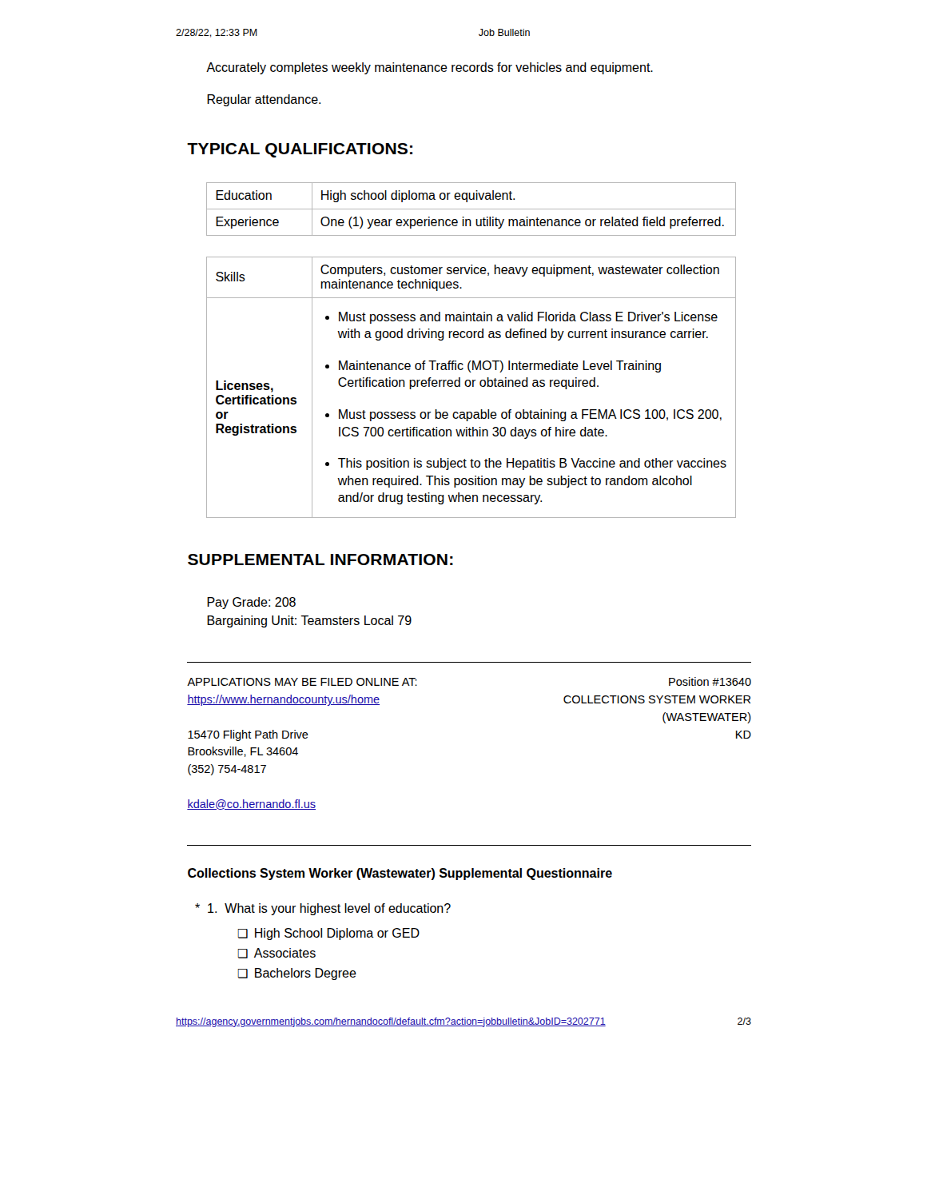2/28/22, 12:33 PM
Job Bulletin
Accurately completes weekly maintenance records for vehicles and equipment.
Regular attendance.
TYPICAL QUALIFICATIONS:
| Education | High school diploma or equivalent. |
| Experience | One (1) year experience in utility maintenance or related field preferred. |
| Skills | Computers, customer service, heavy equipment, wastewater collection maintenance techniques. |
| Licenses, Certifications or Registrations | Must possess and maintain a valid Florida Class E Driver's License with a good driving record as defined by current insurance carrier. Maintenance of Traffic (MOT) Intermediate Level Training Certification preferred or obtained as required. Must possess or be capable of obtaining a FEMA ICS 100, ICS 200, ICS 700 certification within 30 days of hire date. This position is subject to the Hepatitis B Vaccine and other vaccines when required. This position may be subject to random alcohol and/or drug testing when necessary. |
SUPPLEMENTAL INFORMATION:
Pay Grade: 208
Bargaining Unit: Teamsters Local 79
APPLICATIONS MAY BE FILED ONLINE AT:
https://www.hernandocounty.us/home
15470 Flight Path Drive
Brooksville, FL 34604
(352) 754-4817
kdale@co.hernando.fl.us
Position #13640
COLLECTIONS SYSTEM WORKER (WASTEWATER)
KD
Collections System Worker (Wastewater) Supplemental Questionnaire
* 1. What is your highest level of education?
High School Diploma or GED
Associates
Bachelors Degree
https://agency.governmentjobs.com/hernandocofl/default.cfm?action=jobbulletin&JobID=3202771
2/3